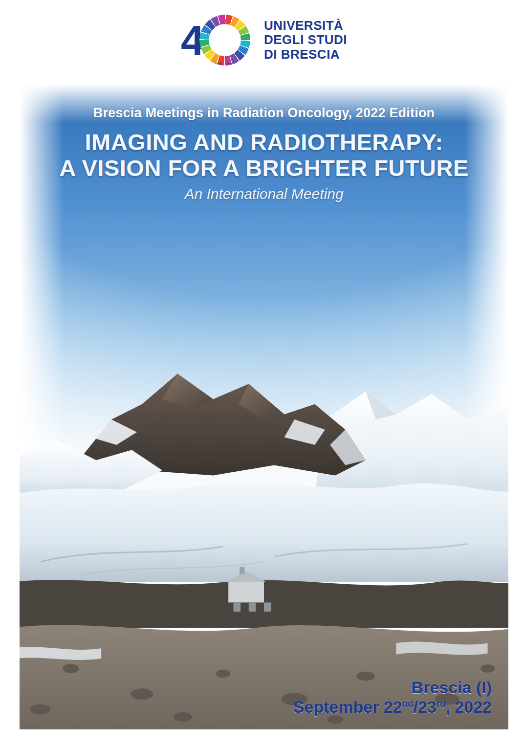4
UNI
BS
1982 | 2022
Università degli Studi di Brescia
Brescia Meetings in Radiation Oncology, 2022 Edition
Imaging and Radiotherapy: A Vision for a Brighter Future
An International Meeting
Brescia (I)
September 22nd/23rd, 2022